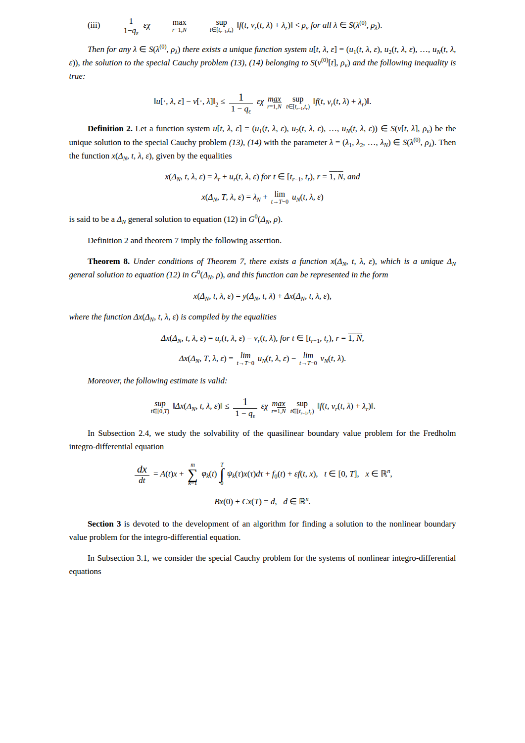(iii) 11−qε εχ max r=1,N sup t∈[tr−1,tr) ‖f(t, vr(t, λ) + λr)‖ < ρv for all λ ∈ S(λ(0), ρλ).
Then for any λ ∈ S(λ(0), ρλ) there exists a unique function system u[t, λ, ε] = (u1(t, λ, ε), u2(t, λ, ε), …, uN(t, λ, ε)), the solution to the special Cauchy problem (13), (14) belonging to S(v(0)[t], ρv) and the following inequality is true:
‖u[·, λ, ε] − v[·, λ]‖2 ≤ 11 − qε εχ max r=1,N sup t∈[tr−1,tr) ‖f(t, vr(t, λ) + λr)‖.
Definition 2. Let a function system u[t, λ, ε] = (u1(t, λ, ε), u2(t, λ, ε), …, uN(t, λ, ε)) ∈ S(v[t, λ], ρv) be the unique solution to the special Cauchy problem (13), (14) with the parameter λ = (λ1, λ2, …, λN) ∈ S(λ(0), ρλ). Then the function x(ΔN, t, λ, ε), given by the equalities
x(ΔN, t, λ, ε) = λr + ur(t, λ, ε) for t ∈ [tr−1, tr), r = 1, N, and
x(ΔN, T, λ, ε) = λN + lim t→T−0 uN(t, λ, ε)
is said to be a ΔN general solution to equation (12) in G0(ΔN, ρ).
Definition 2 and theorem 7 imply the following assertion.
Theorem 8. Under conditions of Theorem 7, there exists a function x(ΔN, t, λ, ε), which is a unique ΔN general solution to equation (12) in G0(ΔN, ρ), and this function can be represented in the form
x(ΔN, t, λ, ε) = y(ΔN, t, λ) + Δx(ΔN, t, λ, ε),
where the function Δx(ΔN, t, λ, ε) is compiled by the equalities
Δx(ΔN, t, λ, ε) = ur(t, λ, ε) − vr(t, λ), for t ∈ [tr−1, tr), r = 1, N,
Δx(ΔN, T, λ, ε) = lim t→T−0 uN(t, λ, ε) − lim t→T−0 vN(t, λ).
Moreover, the following estimate is valid:
sup t∈[0,T) ‖Δx(ΔN, t, λ, ε)‖ ≤ 11 − qε εχ max r=1,N sup t∈[tr−1,tr) ‖f(t, vr(t, λ) + λr)‖.
In Subsection 2.4, we study the solvability of the quasilinear boundary value problem for the Fredholm integro-differential equation
dx dt = A(t)x + m∑k=1 φk(t) T∫0 ψk(τ)x(τ)dτ + f0(t) + εf(t, x), t ∈ [0, T], x ∈ ℝn,
Bx(0) + Cx(T) = d, d ∈ ℝn.
Section 3 is devoted to the development of an algorithm for finding a solution to the nonlinear boundary value problem for the integro-differential equation.
In Subsection 3.1, we consider the special Cauchy problem for the systems of nonlinear integro-differential equations